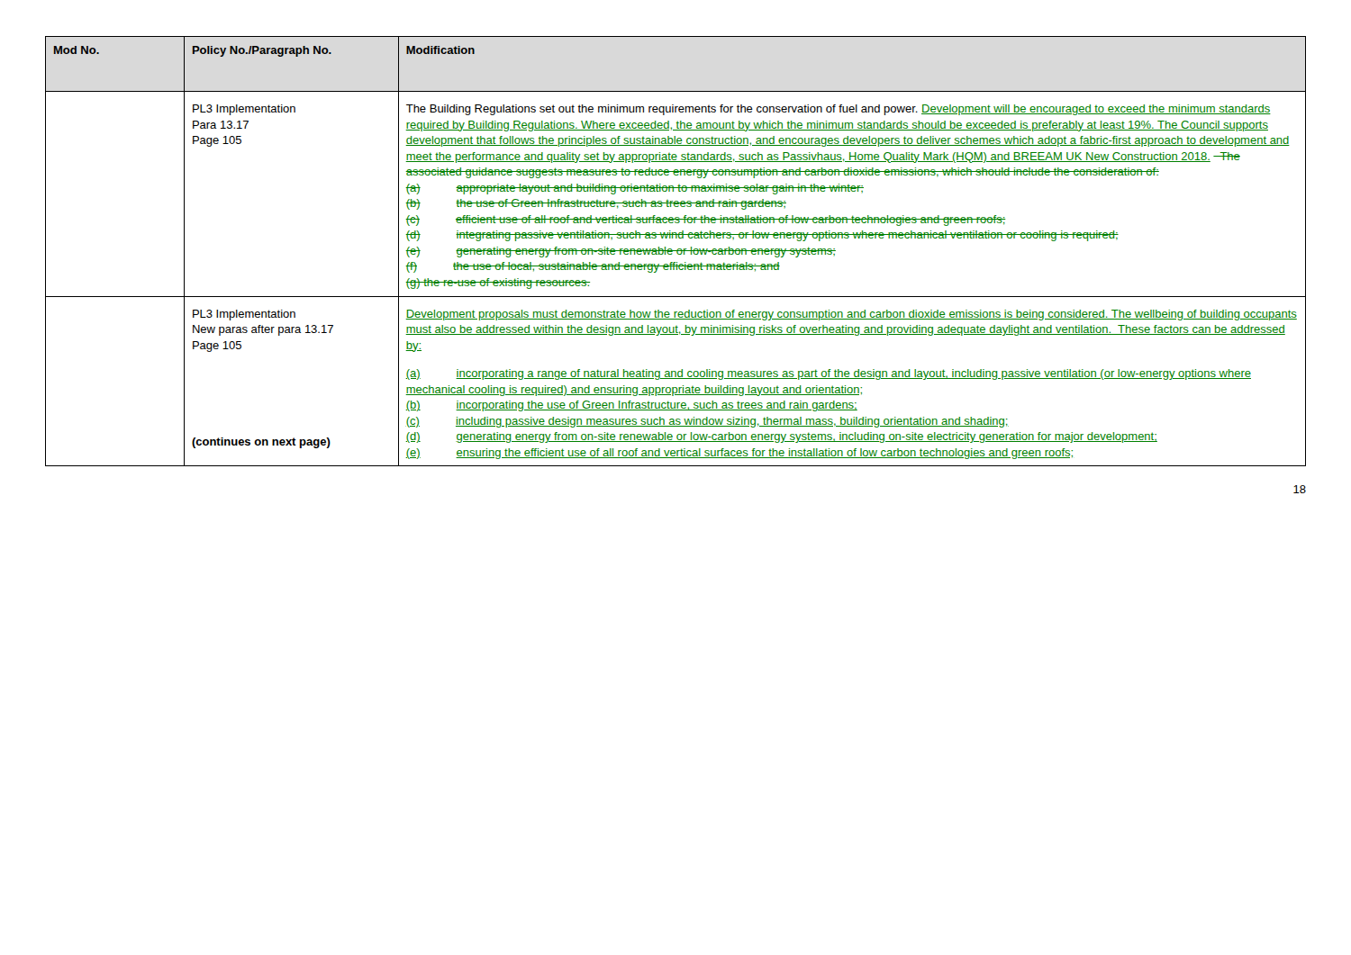| Mod No. | Policy No./Paragraph No. | Modification |
| --- | --- | --- |
| | PL3 Implementation Para 13.17 Page 105 | The Building Regulations set out the minimum requirements for the conservation of fuel and power. Development will be encouraged to exceed the minimum standards required by Building Regulations. Where exceeded, the amount by which the minimum standards should be exceeded is preferably at least 19%. The Council supports development that follows the principles of sustainable construction, and encourages developers to deliver schemes which adopt a fabric-first approach to development and meet the performance and quality set by appropriate standards, such as Passivhaus, Home Quality Mark (HQM) and BREEAM UK New Construction 2018. The associated guidance suggests measures to reduce energy consumption and carbon dioxide emissions, which should include the consideration of: (a) appropriate layout and building orientation to maximise solar gain in the winter; (b) the use of Green Infrastructure, such as trees and rain gardens; (c) efficient use of all roof and vertical surfaces for the installation of low carbon technologies and green roofs; (d) integrating passive ventilation, such as wind catchers, or low energy options where mechanical ventilation or cooling is required; (e) generating energy from on-site renewable or low-carbon energy systems; (f) the use of local, sustainable and energy efficient materials; and (g) the re-use of existing resources. |
| | PL3 Implementation New paras after para 13.17 Page 105 (continues on next page) | Development proposals must demonstrate how the reduction of energy consumption and carbon dioxide emissions is being considered. The wellbeing of building occupants must also be addressed within the design and layout, by minimising risks of overheating and providing adequate daylight and ventilation. These factors can be addressed by: (a) incorporating a range of natural heating and cooling measures as part of the design and layout, including passive ventilation (or low-energy options where mechanical cooling is required) and ensuring appropriate building layout and orientation; (b) incorporating the use of Green Infrastructure, such as trees and rain gardens; (c) including passive design measures such as window sizing, thermal mass, building orientation and shading; (d) generating energy from on-site renewable or low-carbon energy systems, including on-site electricity generation for major development; (e) ensuring the efficient use of all roof and vertical surfaces for the installation of low carbon technologies and green roofs; |
18